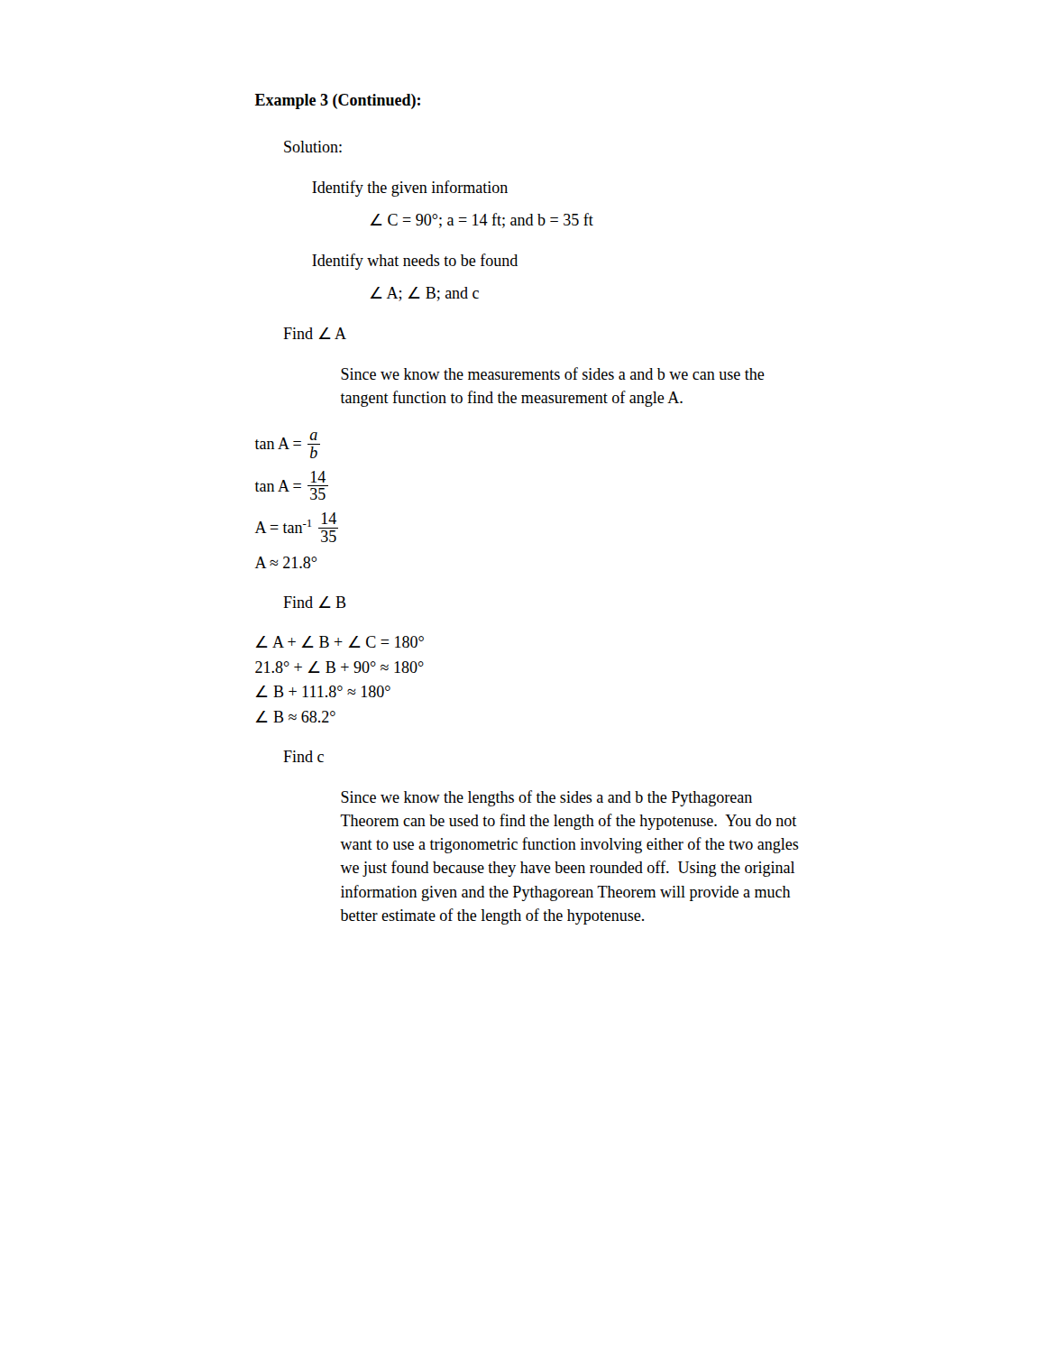Example 3 (Continued):
Solution:
Identify the given information
∠ C = 90°; a = 14 ft; and b = 35 ft
Identify what needs to be found
∠ A; ∠ B; and c
Find ∠ A
Since we know the measurements of sides a and b we can use the tangent function to find the measurement of angle A.
tan A = ab
tan A = 1435
A = tan-1 1435
A ≈ 21.8°
Find ∠ B
∠ A + ∠ B + ∠ C = 180°
21.8° + ∠ B + 90° ≈ 180°
∠ B + 111.8° ≈ 180°
∠ B ≈ 68.2°
Find c
Since we know the lengths of the sides a and b the Pythagorean Theorem can be used to find the length of the hypotenuse. You do not want to use a trigonometric function involving either of the two angles we just found because they have been rounded off. Using the original information given and the Pythagorean Theorem will provide a much better estimate of the length of the hypotenuse.